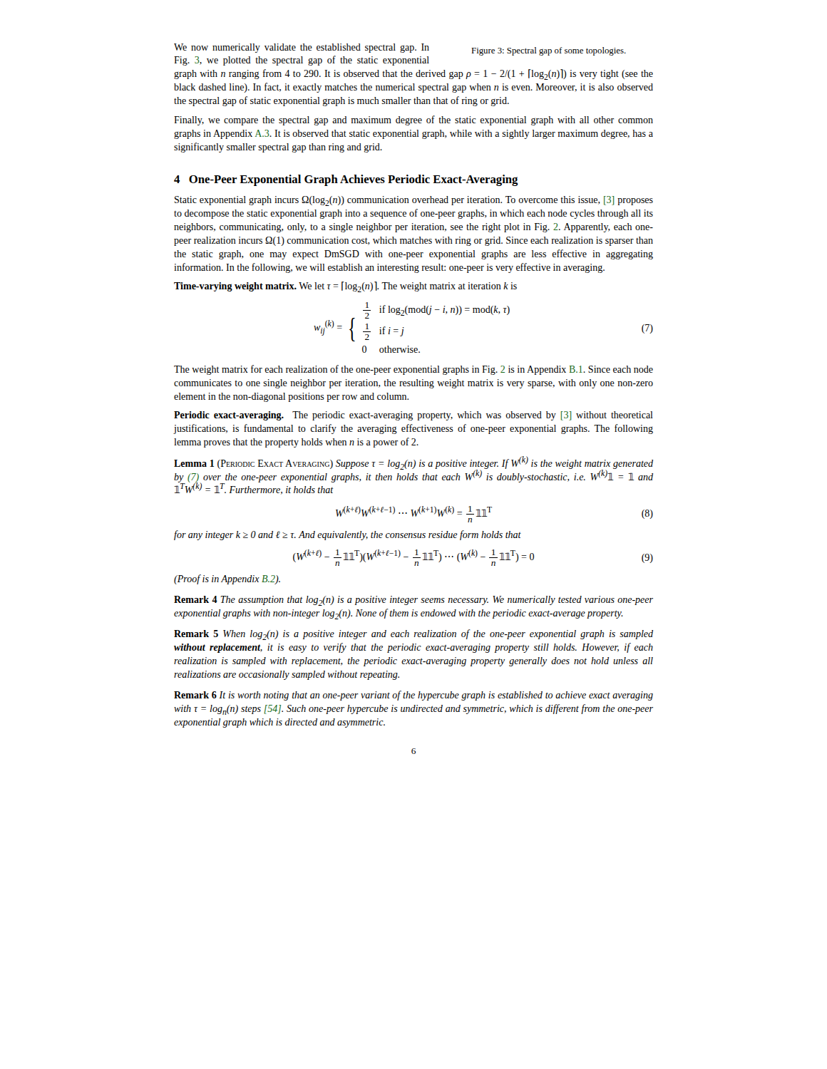Figure 3: Spectral gap of some topologies.
We now numerically validate the established spectral gap. In Fig. 3, we plotted the spectral gap of the static exponential graph with n ranging from 4 to 290. It is observed that the derived gap ρ = 1 − 2/(1 + ⌈log2(n)⌉) is very tight (see the black dashed line). In fact, it exactly matches the numerical spectral gap when n is even. Moreover, it is also observed the spectral gap of static exponential graph is much smaller than that of ring or grid.
Finally, we compare the spectral gap and maximum degree of the static exponential graph with all other common graphs in Appendix A.3. It is observed that static exponential graph, while with a sightly larger maximum degree, has a significantly smaller spectral gap than ring and grid.
4 One-Peer Exponential Graph Achieves Periodic Exact-Averaging
Static exponential graph incurs Ω(log2(n)) communication overhead per iteration. To overcome this issue, [3] proposes to decompose the static exponential graph into a sequence of one-peer graphs, in which each node cycles through all its neighbors, communicating, only, to a single neighbor per iteration, see the right plot in Fig. 2. Apparently, each one-peer realization incurs Ω(1) communication cost, which matches with ring or grid. Since each realization is sparser than the static graph, one may expect DmSGD with one-peer exponential graphs are less effective in aggregating information. In the following, we will establish an interesting result: one-peer is very effective in averaging.
Time-varying weight matrix. We let τ = ⌈log2(n)⌉. The weight matrix at iteration k is
wij(k) = {
| 1 2 | if log 2 (mod( j − i , n )) = mod( k , τ ) |
| 1 2 | if i = j |
| 0 | otherwise. |
(7)
The weight matrix for each realization of the one-peer exponential graphs in Fig. 2 is in Appendix B.1. Since each node communicates to one single neighbor per iteration, the resulting weight matrix is very sparse, with only one non-zero element in the non-diagonal positions per row and column.
Periodic exact-averaging. The periodic exact-averaging property, which was observed by [3] without theoretical justifications, is fundamental to clarify the averaging effectiveness of one-peer exponential graphs. The following lemma proves that the property holds when n is a power of 2.
Lemma 1 (Periodic Exact Averaging) Suppose τ = log2(n) is a positive integer. If W(k) is the weight matrix generated by (7) over the one-peer exponential graphs, it then holds that each W(k) is doubly-stochastic, i.e. W(k)𝟙 = 𝟙 and 𝟙TW(k) = 𝟙T. Furthermore, it holds that
W(k+ℓ)W(k+ℓ−1) ⋯ W(k+1)W(k) = 1 n 𝟙𝟙T (8)
for any integer k ≥ 0 and ℓ ≥ τ. And equivalently, the consensus residue form holds that
(W(k+ℓ) − 1 n 𝟙𝟙T)(W(k+ℓ−1) − 1 n 𝟙𝟙T) ⋯ (W(k) − 1 n 𝟙𝟙T) = 0 (9)
(Proof is in Appendix B.2).
Remark 4 The assumption that log2(n) is a positive integer seems necessary. We numerically tested various one-peer exponential graphs with non-integer log2(n). None of them is endowed with the periodic exact-average property.
Remark 5 When log2(n) is a positive integer and each realization of the one-peer exponential graph is sampled without replacement, it is easy to verify that the periodic exact-averaging property still holds. However, if each realization is sampled with replacement, the periodic exact-averaging property generally does not hold unless all realizations are occasionally sampled without repeating.
Remark 6 It is worth noting that an one-peer variant of the hypercube graph is established to achieve exact averaging with τ = logn(n) steps [54]. Such one-peer hypercube is undirected and symmetric, which is different from the one-peer exponential graph which is directed and asymmetric.
6